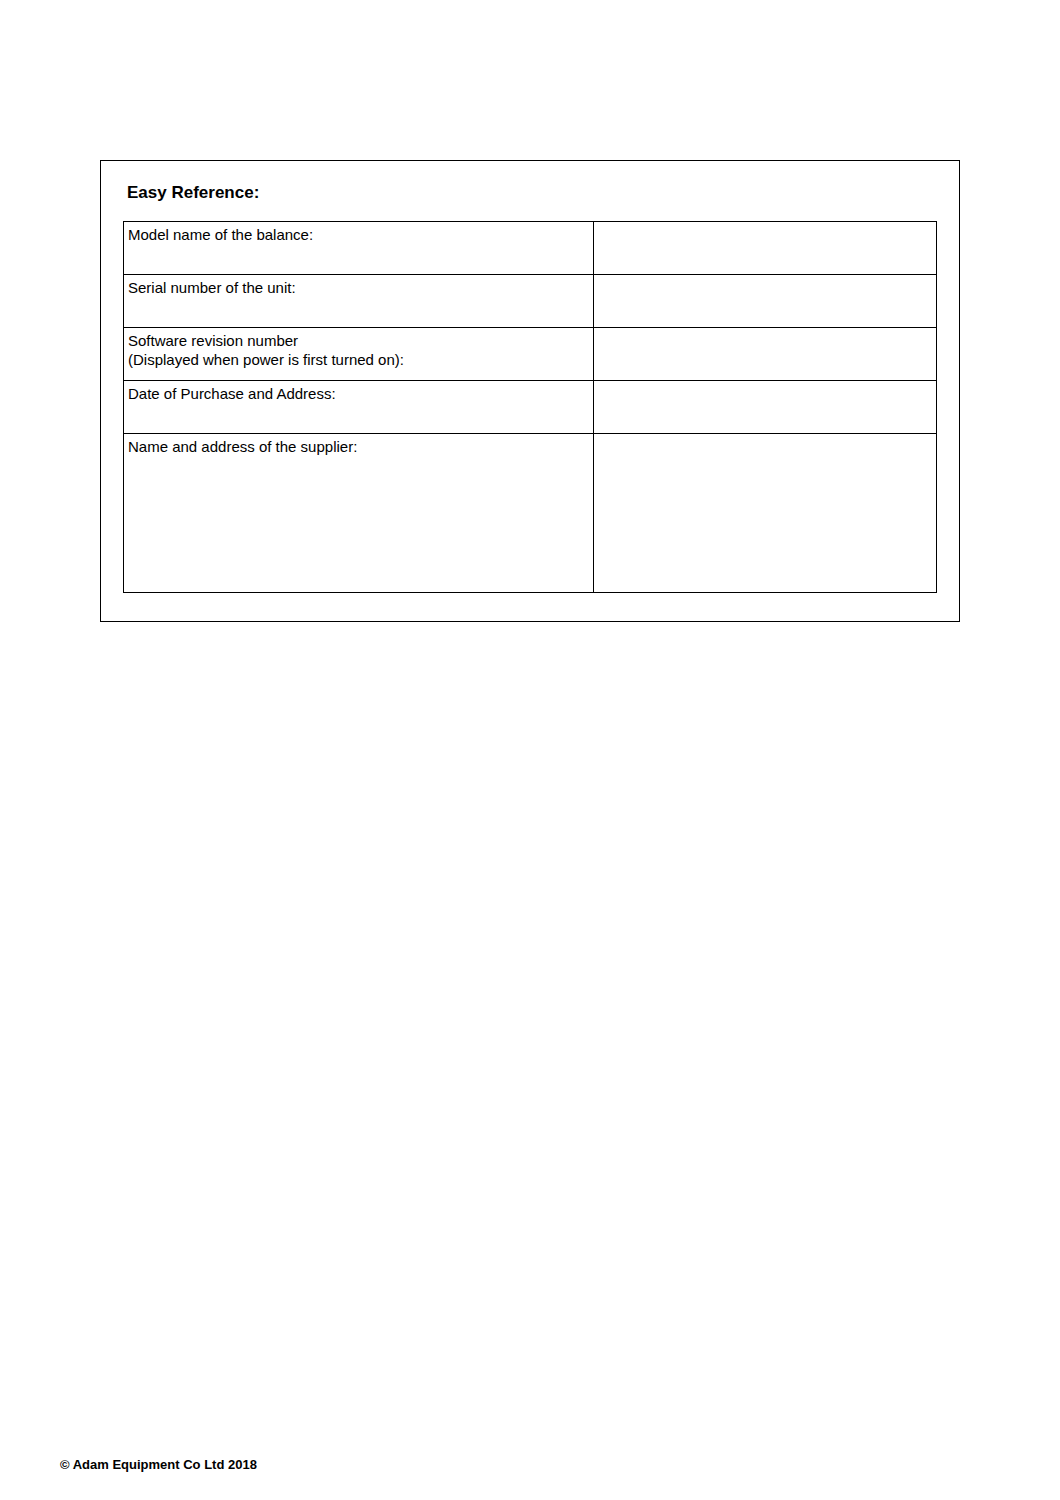Easy Reference:
| Model name of the balance: | |
| Serial number of the unit: | |
| Software revision number (Displayed when power is first turned on): | |
| Date of Purchase and Address: | |
| Name and address of the supplier: | |
© Adam Equipment Co Ltd 2018